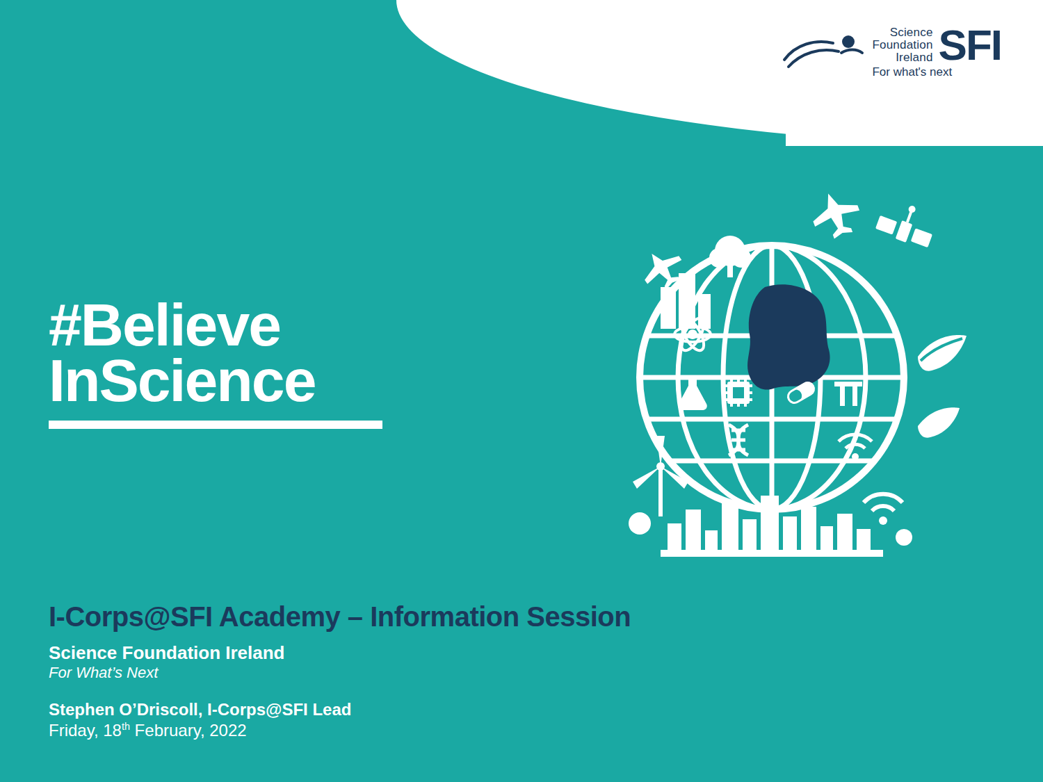Science Foundation Ireland
SFI
For what's next
#Believe
InScience
I-Corps@SFI Academy – Information Session
Science Foundation Ireland
For What’s Next
Stephen O’Driscoll, I-Corps@SFI Lead
Friday, 18th February, 2022